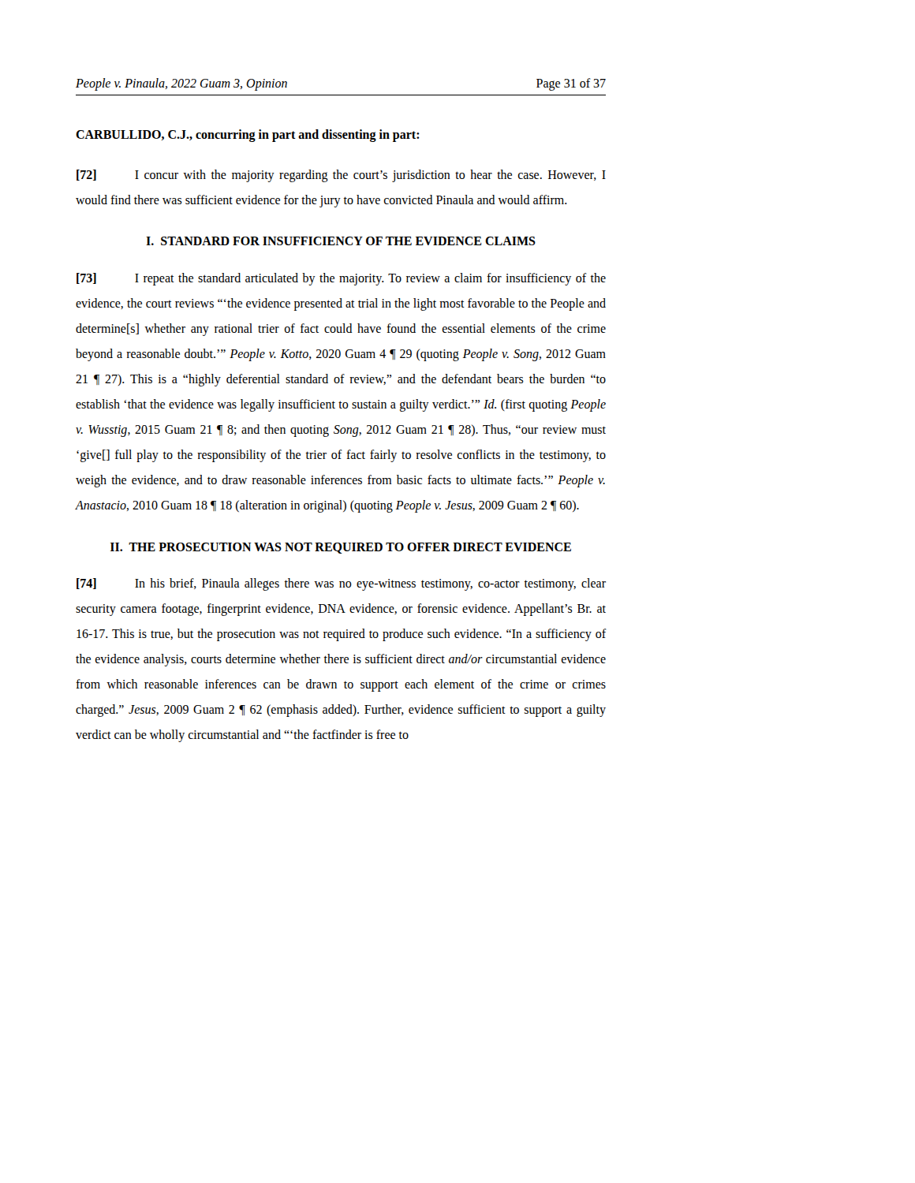People v. Pinaula, 2022 Guam 3, Opinion Page 31 of 37
CARBULLIDO, C.J., concurring in part and dissenting in part:
[72] I concur with the majority regarding the court’s jurisdiction to hear the case. However, I would find there was sufficient evidence for the jury to have convicted Pinaula and would affirm.
I. Standard for Insufficiency of the Evidence Claims
[73] I repeat the standard articulated by the majority. To review a claim for insufficiency of the evidence, the court reviews “‘the evidence presented at trial in the light most favorable to the People and determine[s] whether any rational trier of fact could have found the essential elements of the crime beyond a reasonable doubt.’” People v. Kotto, 2020 Guam 4 ¶ 29 (quoting People v. Song, 2012 Guam 21 ¶ 27). This is a “highly deferential standard of review,” and the defendant bears the burden “to establish ‘that the evidence was legally insufficient to sustain a guilty verdict.’” Id. (first quoting People v. Wusstig, 2015 Guam 21 ¶ 8; and then quoting Song, 2012 Guam 21 ¶ 28). Thus, “our review must ‘give[] full play to the responsibility of the trier of fact fairly to resolve conflicts in the testimony, to weigh the evidence, and to draw reasonable inferences from basic facts to ultimate facts.’” People v. Anastacio, 2010 Guam 18 ¶ 18 (alteration in original) (quoting People v. Jesus, 2009 Guam 2 ¶ 60).
II. The Prosecution Was Not Required to Offer Direct Evidence
[74] In his brief, Pinaula alleges there was no eye-witness testimony, co-actor testimony, clear security camera footage, fingerprint evidence, DNA evidence, or forensic evidence. Appellant’s Br. at 16-17. This is true, but the prosecution was not required to produce such evidence. “In a sufficiency of the evidence analysis, courts determine whether there is sufficient direct and/or circumstantial evidence from which reasonable inferences can be drawn to support each element of the crime or crimes charged.” Jesus, 2009 Guam 2 ¶ 62 (emphasis added). Further, evidence sufficient to support a guilty verdict can be wholly circumstantial and “‘the factfinder is free to